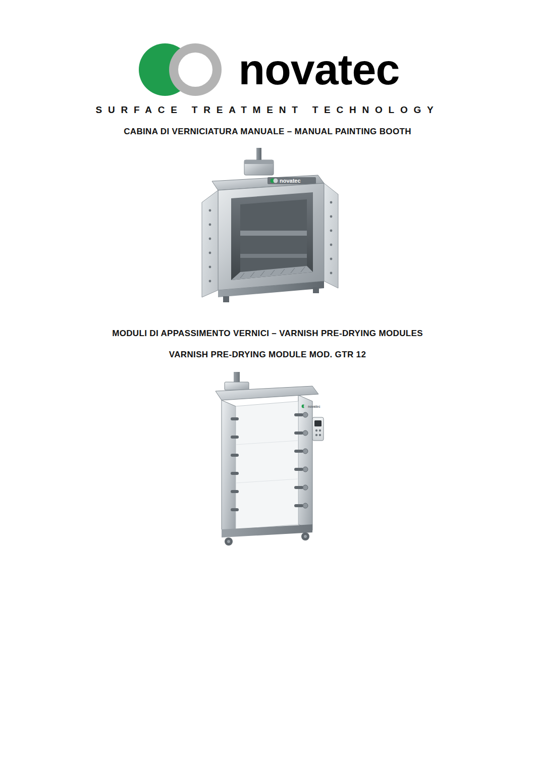novatec
Surface Treatment Technology
CABINA DI VERNICIATURA MANUALE – MANUAL PAINTING BOOTH
novatec
MODULI DI APPASSIMENTO VERNICI – VARNISH PRE-DRYING MODULES
VARNISH PRE-DRYING MODULE MOD. GTR 12
novatec